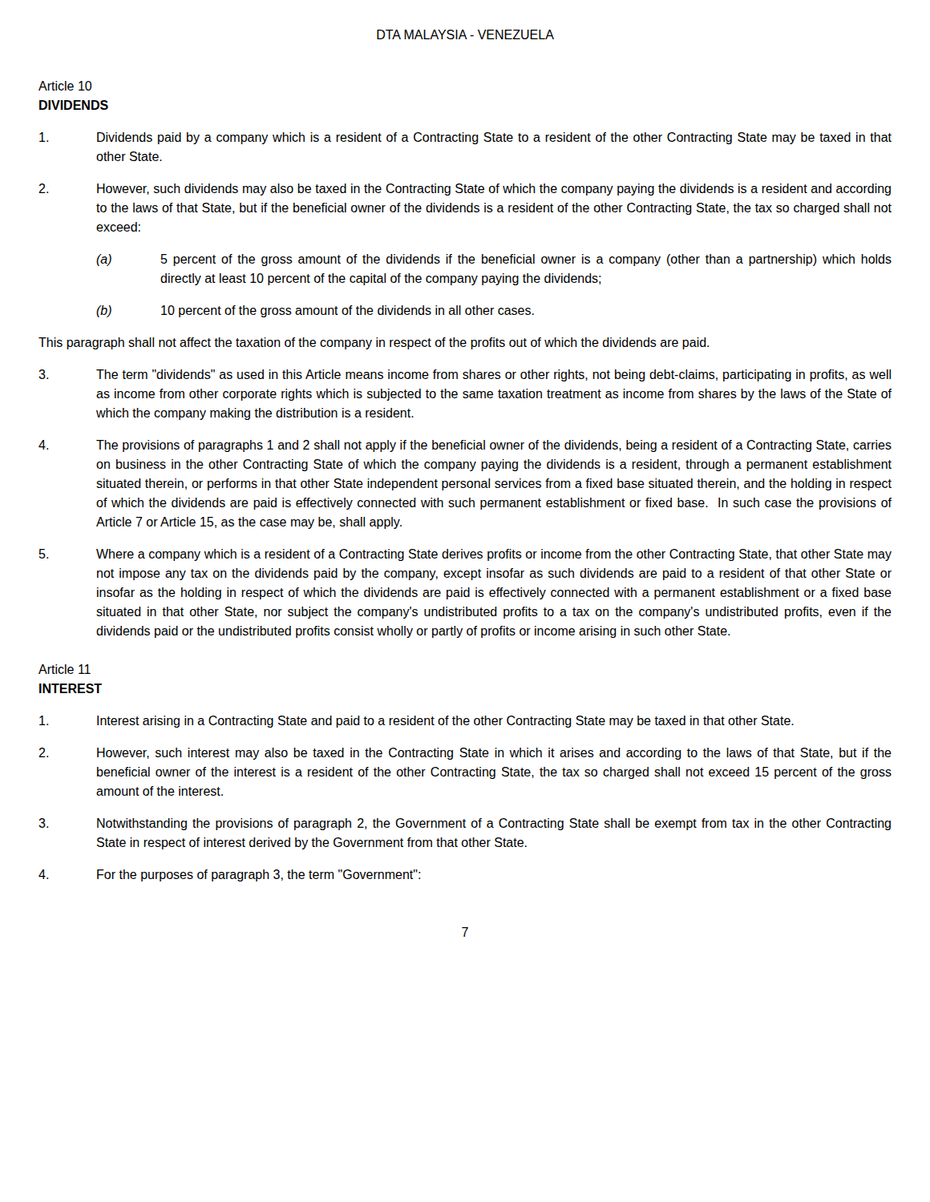DTA MALAYSIA - VENEZUELA
Article 10 DIVIDENDS
1. Dividends paid by a company which is a resident of a Contracting State to a resident of the other Contracting State may be taxed in that other State.
2. However, such dividends may also be taxed in the Contracting State of which the company paying the dividends is a resident and according to the laws of that State, but if the beneficial owner of the dividends is a resident of the other Contracting State, the tax so charged shall not exceed:
(a) 5 percent of the gross amount of the dividends if the beneficial owner is a company (other than a partnership) which holds directly at least 10 percent of the capital of the company paying the dividends;
(b) 10 percent of the gross amount of the dividends in all other cases.
This paragraph shall not affect the taxation of the company in respect of the profits out of which the dividends are paid.
3. The term "dividends" as used in this Article means income from shares or other rights, not being debt-claims, participating in profits, as well as income from other corporate rights which is subjected to the same taxation treatment as income from shares by the laws of the State of which the company making the distribution is a resident.
4. The provisions of paragraphs 1 and 2 shall not apply if the beneficial owner of the dividends, being a resident of a Contracting State, carries on business in the other Contracting State of which the company paying the dividends is a resident, through a permanent establishment situated therein, or performs in that other State independent personal services from a fixed base situated therein, and the holding in respect of which the dividends are paid is effectively connected with such permanent establishment or fixed base. In such case the provisions of Article 7 or Article 15, as the case may be, shall apply.
5. Where a company which is a resident of a Contracting State derives profits or income from the other Contracting State, that other State may not impose any tax on the dividends paid by the company, except insofar as such dividends are paid to a resident of that other State or insofar as the holding in respect of which the dividends are paid is effectively connected with a permanent establishment or a fixed base situated in that other State, nor subject the company's undistributed profits to a tax on the company's undistributed profits, even if the dividends paid or the undistributed profits consist wholly or partly of profits or income arising in such other State.
Article 11 INTEREST
1. Interest arising in a Contracting State and paid to a resident of the other Contracting State may be taxed in that other State.
2. However, such interest may also be taxed in the Contracting State in which it arises and according to the laws of that State, but if the beneficial owner of the interest is a resident of the other Contracting State, the tax so charged shall not exceed 15 percent of the gross amount of the interest.
3. Notwithstanding the provisions of paragraph 2, the Government of a Contracting State shall be exempt from tax in the other Contracting State in respect of interest derived by the Government from that other State.
4. For the purposes of paragraph 3, the term "Government":
7